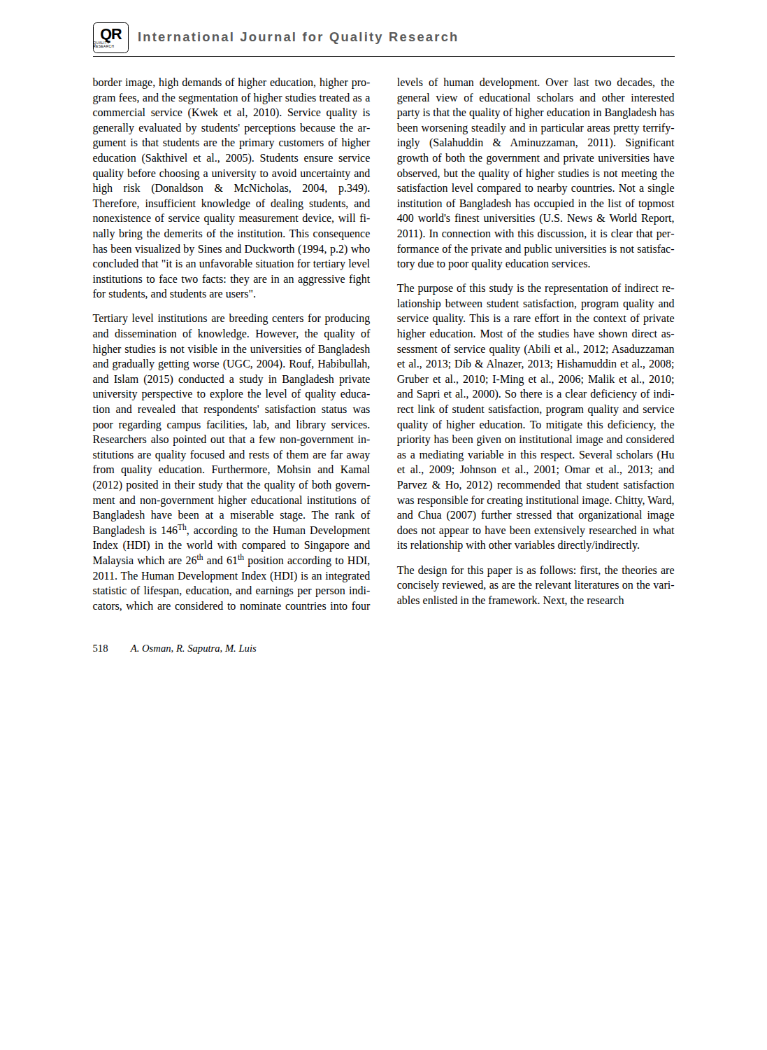QR QUALITY RESEARCH
International Journal for Quality Research
border image, high demands of higher education, higher program fees, and the segmentation of higher studies treated as a commercial service (Kwek et al, 2010). Service quality is generally evaluated by students' perceptions because the argument is that students are the primary customers of higher education (Sakthivel et al., 2005). Students ensure service quality before choosing a university to avoid uncertainty and high risk (Donaldson & McNicholas, 2004, p.349). Therefore, insufficient knowledge of dealing students, and nonexistence of service quality measurement device, will finally bring the demerits of the institution. This consequence has been visualized by Sines and Duckworth (1994, p.2) who concluded that "it is an unfavorable situation for tertiary level institutions to face two facts: they are in an aggressive fight for students, and students are users".
Tertiary level institutions are breeding centers for producing and dissemination of knowledge. However, the quality of higher studies is not visible in the universities of Bangladesh and gradually getting worse (UGC, 2004). Rouf, Habibullah, and Islam (2015) conducted a study in Bangladesh private university perspective to explore the level of quality education and revealed that respondents' satisfaction status was poor regarding campus facilities, lab, and library services. Researchers also pointed out that a few non-government institutions are quality focused and rests of them are far away from quality education. Furthermore, Mohsin and Kamal (2012) posited in their study that the quality of both government and non-government higher educational institutions of Bangladesh have been at a miserable stage. The rank of Bangladesh is 146Th, according to the Human Development Index (HDI) in the world with compared to Singapore and Malaysia which are 26th and 61th position according to HDI, 2011. The Human Development Index (HDI) is an integrated statistic of lifespan, education, and earnings per person indicators, which are considered to nominate countries into four levels of human development. Over last two decades, the general view of educational scholars and other interested party is that the quality of higher education in Bangladesh has been worsening steadily and in particular areas pretty terrifyingly (Salahuddin & Aminuzzaman, 2011). Significant growth of both the government and private universities have observed, but the quality of higher studies is not meeting the satisfaction level compared to nearby countries. Not a single institution of Bangladesh has occupied in the list of topmost 400 world's finest universities (U.S. News & World Report, 2011). In connection with this discussion, it is clear that performance of the private and public universities is not satisfactory due to poor quality education services.
The purpose of this study is the representation of indirect relationship between student satisfaction, program quality and service quality. This is a rare effort in the context of private higher education. Most of the studies have shown direct assessment of service quality (Abili et al., 2012; Asaduzzaman et al., 2013; Dib & Alnazer, 2013; Hishamuddin et al., 2008; Gruber et al., 2010; I-Ming et al., 2006; Malik et al., 2010; and Sapri et al., 2000). So there is a clear deficiency of indirect link of student satisfaction, program quality and service quality of higher education. To mitigate this deficiency, the priority has been given on institutional image and considered as a mediating variable in this respect. Several scholars (Hu et al., 2009; Johnson et al., 2001; Omar et al., 2013; and Parvez & Ho, 2012) recommended that student satisfaction was responsible for creating institutional image. Chitty, Ward, and Chua (2007) further stressed that organizational image does not appear to have been extensively researched in what its relationship with other variables directly/indirectly.
The design for this paper is as follows: first, the theories are concisely reviewed, as are the relevant literatures on the variables enlisted in the framework. Next, the research
518 A. Osman, R. Saputra, M. Luis